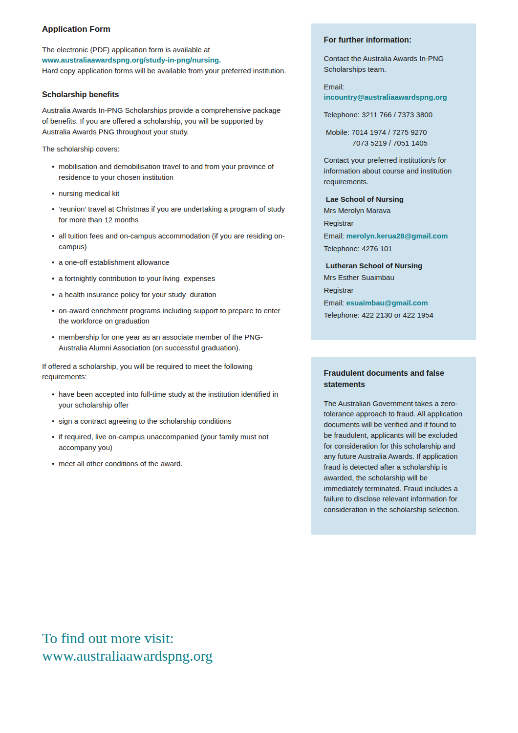Application Form
The electronic (PDF) application form is available at
www.australiaawardspng.org/study-in-png/nursing.
Hard copy application forms will be available from your preferred institution.
Scholarship benefits
Australia Awards In-PNG Scholarships provide a comprehensive package of benefits. If you are offered a scholarship, you will be supported by Australia Awards PNG throughout your study.
The scholarship covers:
mobilisation and demobilisation travel to and from your province of residence to your chosen institution
nursing medical kit
‘reunion’ travel at Christmas if you are undertaking a program of study for more than 12 months
all tuition fees and on-campus accommodation (if you are residing on-campus)
a one-off establishment allowance
a fortnightly contribution to your living expenses
a health insurance policy for your study duration
on-award enrichment programs including support to prepare to enter the workforce on graduation
membership for one year as an associate member of the PNG- Australia Alumni Association (on successful graduation).
If offered a scholarship, you will be required to meet the following requirements:
have been accepted into full-time study at the institution identified in your scholarship offer
sign a contract agreeing to the scholarship conditions
if required, live on-campus unaccompanied (your family must not accompany you)
meet all other conditions of the award.
For further information:
Contact the Australia Awards In-PNG Scholarships team.
Email: incountry@australiaawardspng.org
Telephone: 3211 766 / 7373 3800
Mobile: 7014 1974 / 7275 9270
7073 5219 / 7051 1405
Contact your preferred institution/s for information about course and institution requirements.
Lae School of Nursing
Mrs Merolyn Marava
Registrar
Email: merolyn.kerua28@gmail.com
Telephone: 4276 101
Lutheran School of Nursing
Mrs Esther Suaimbau
Registrar
Email: esuaimbau@gmail.com
Telephone: 422 2130 or 422 1954
Fraudulent documents and false statements
The Australian Government takes a zero-tolerance approach to fraud. All application documents will be verified and if found to be fraudulent, applicants will be excluded for consideration for this scholarship and any future Australia Awards. If application fraud is detected after a scholarship is awarded, the scholarship will be immediately terminated. Fraud includes a failure to disclose relevant information for consideration in the scholarship selection.
To find out more visit:
www.australiaawardspng.org